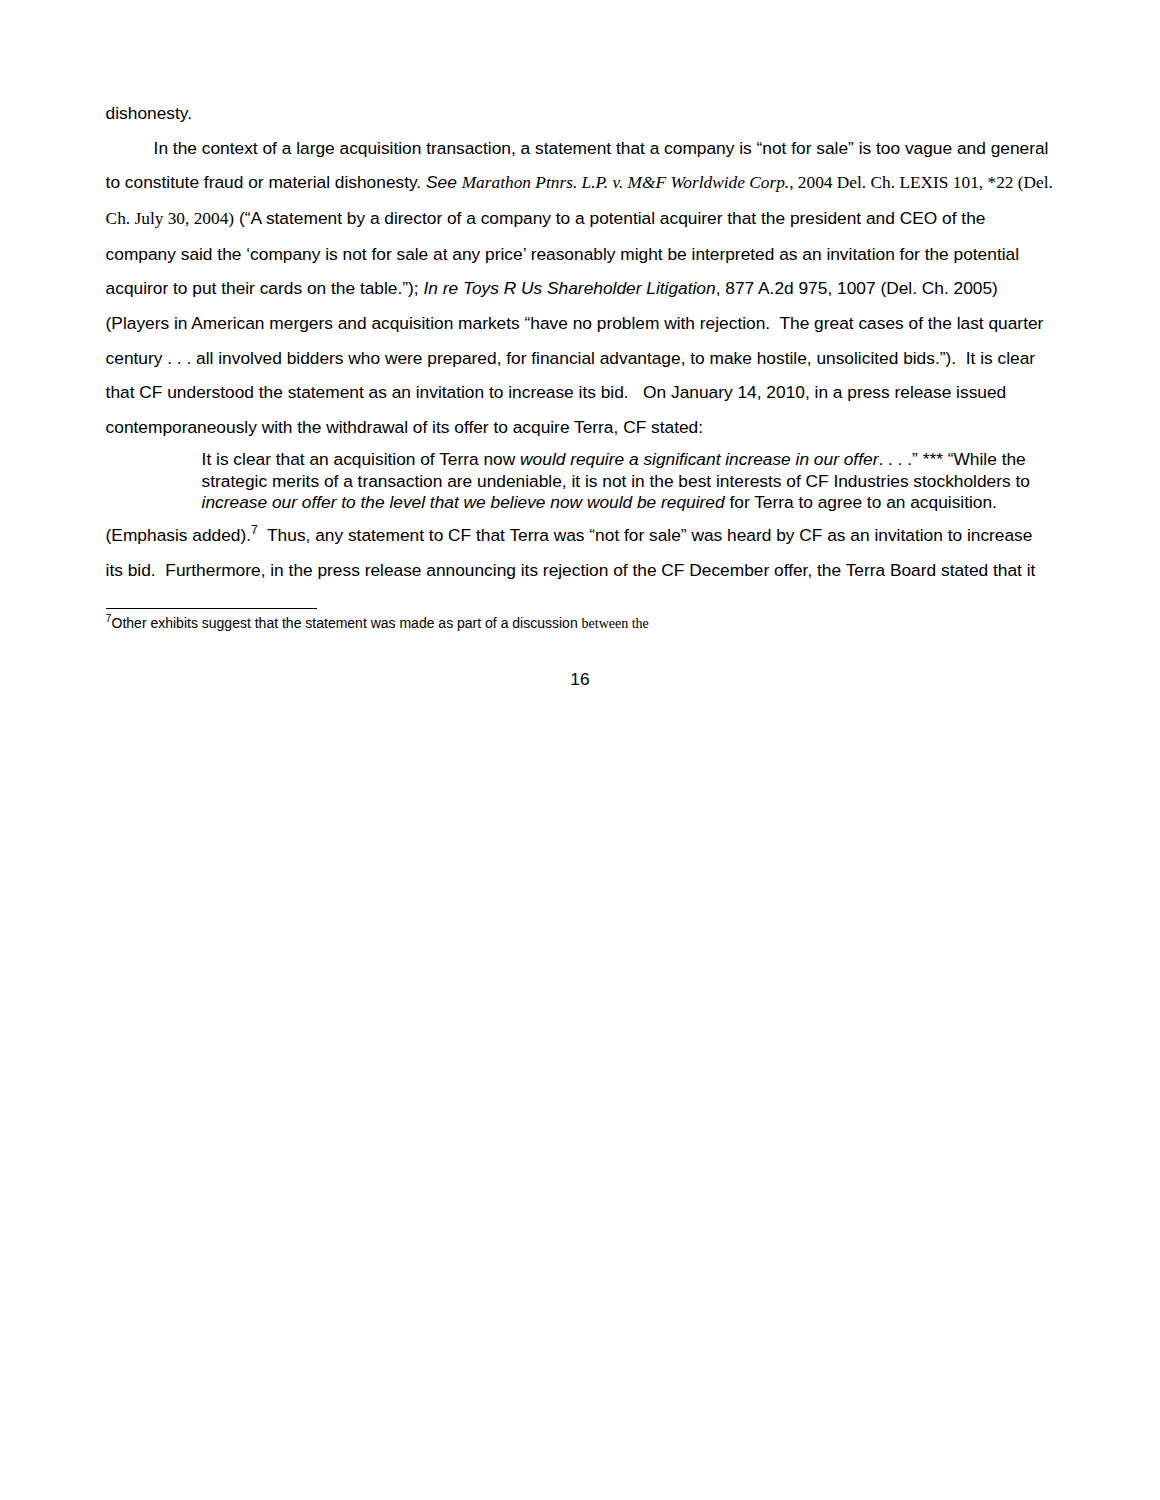dishonesty.
In the context of a large acquisition transaction, a statement that a company is “not for sale” is too vague and general to constitute fraud or material dishonesty. See Marathon Ptnrs. L.P. v. M&F Worldwide Corp., 2004 Del. Ch. LEXIS 101, *22 (Del. Ch. July 30, 2004) (“A statement by a director of a company to a potential acquirer that the president and CEO of the company said the ‘company is not for sale at any price’ reasonably might be interpreted as an invitation for the potential acquiror to put their cards on the table.”); In re Toys R Us Shareholder Litigation, 877 A.2d 975, 1007 (Del. Ch. 2005)(Players in American mergers and acquisition markets “have no problem with rejection. The great cases of the last quarter century . . . all involved bidders who were prepared, for financial advantage, to make hostile, unsolicited bids.”). It is clear that CF understood the statement as an invitation to increase its bid. On January 14, 2010, in a press release issued contemporaneously with the withdrawal of its offer to acquire Terra, CF stated:
It is clear that an acquisition of Terra now would require a significant increase in our offer. . . .” *** “While the strategic merits of a transaction are undeniable, it is not in the best interests of CF Industries stockholders to increase our offer to the level that we believe now would be required for Terra to agree to an acquisition.
(Emphasis added).7 Thus, any statement to CF that Terra was “not for sale” was heard by CF as an invitation to increase its bid. Furthermore, in the press release announcing its rejection of the CF December offer, the Terra Board stated that it
7Other exhibits suggest that the statement was made as part of a discussion between the
16